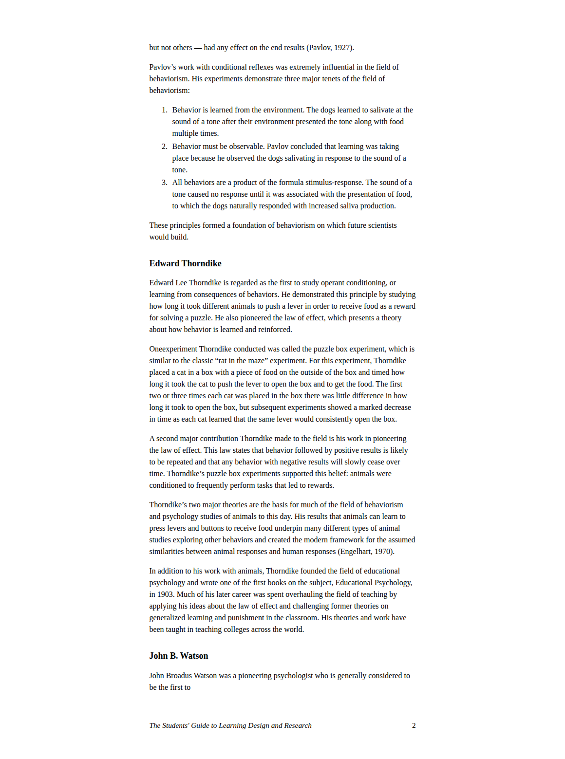but not others — had any effect on the end results (Pavlov, 1927).
Pavlov’s work with conditional reflexes was extremely influential in the field of behaviorism. His experiments demonstrate three major tenets of the field of behaviorism:
Behavior is learned from the environment. The dogs learned to salivate at the sound of a tone after their environment presented the tone along with food multiple times.
Behavior must be observable. Pavlov concluded that learning was taking place because he observed the dogs salivating in response to the sound of a tone.
All behaviors are a product of the formula stimulus-response. The sound of a tone caused no response until it was associated with the presentation of food, to which the dogs naturally responded with increased saliva production.
These principles formed a foundation of behaviorism on which future scientists would build.
Edward Thorndike
Edward Lee Thorndike is regarded as the first to study operant conditioning, or learning from consequences of behaviors. He demonstrated this principle by studying how long it took different animals to push a lever in order to receive food as a reward for solving a puzzle. He also pioneered the law of effect, which presents a theory about how behavior is learned and reinforced.
Oneexperiment Thorndike conducted was called the puzzle box experiment, which is similar to the classic “rat in the maze” experiment. For this experiment, Thorndike placed a cat in a box with a piece of food on the outside of the box and timed how long it took the cat to push the lever to open the box and to get the food. The first two or three times each cat was placed in the box there was little difference in how long it took to open the box, but subsequent experiments showed a marked decrease in time as each cat learned that the same lever would consistently open the box.
A second major contribution Thorndike made to the field is his work in pioneering the law of effect. This law states that behavior followed by positive results is likely to be repeated and that any behavior with negative results will slowly cease over time. Thorndike’s puzzle box experiments supported this belief: animals were conditioned to frequently perform tasks that led to rewards.
Thorndike’s two major theories are the basis for much of the field of behaviorism and psychology studies of animals to this day. His results that animals can learn to press levers and buttons to receive food underpin many different types of animal studies exploring other behaviors and created the modern framework for the assumed similarities between animal responses and human responses (Engelhart, 1970).
In addition to his work with animals, Thorndike founded the field of educational psychology and wrote one of the first books on the subject, Educational Psychology, in 1903. Much of his later career was spent overhauling the field of teaching by applying his ideas about the law of effect and challenging former theories on generalized learning and punishment in the classroom. His theories and work have been taught in teaching colleges across the world.
John B. Watson
John Broadus Watson was a pioneering psychologist who is generally considered to be the first to
The Students' Guide to Learning Design and Research 2